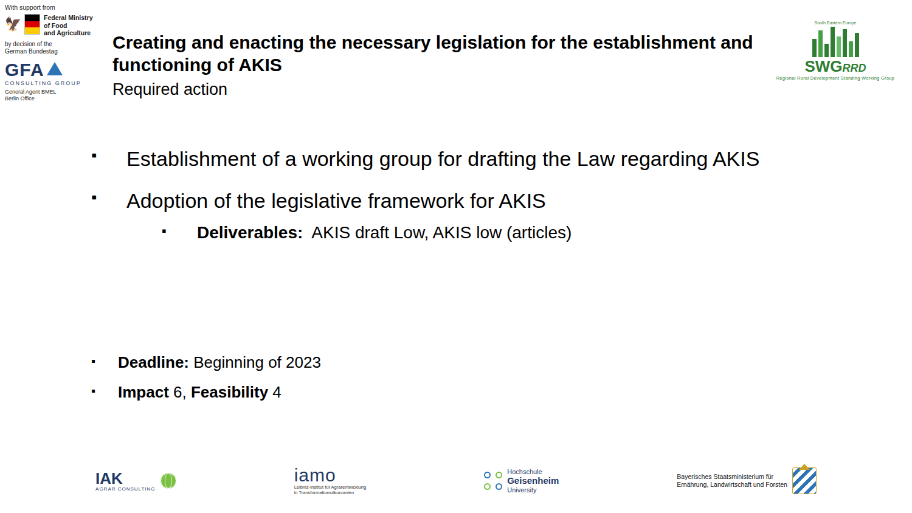With support from
🦅
Federal Ministry
of Food
and Agriculture
by decision of the
German Bundestag
GFA
CONSULTING GROUP
General Agent BMEL
Berlin Office
Creating and enacting the necessary legislation for the establishment and functioning of AKIS
Required action
South Eastern Europe
SWGRRD
Regional Rural Development Standing Working Group
Establishment of a working group for drafting the Law regarding AKIS
Adoption of the legislative framework for AKIS
Deliverables: AKIS draft Low, AKIS low (articles)
Deadline: Beginning of 2023
Impact 6, Feasibility 4
IAK
AGRAR CONSULTING
iamo
Leibniz-Institut für Agrarentwicklung
in Transformationsökonomien
HochschuleGeisenheim University
Bayerisches Staatsministerium für
Ernährung, Landwirtschaft und Forsten